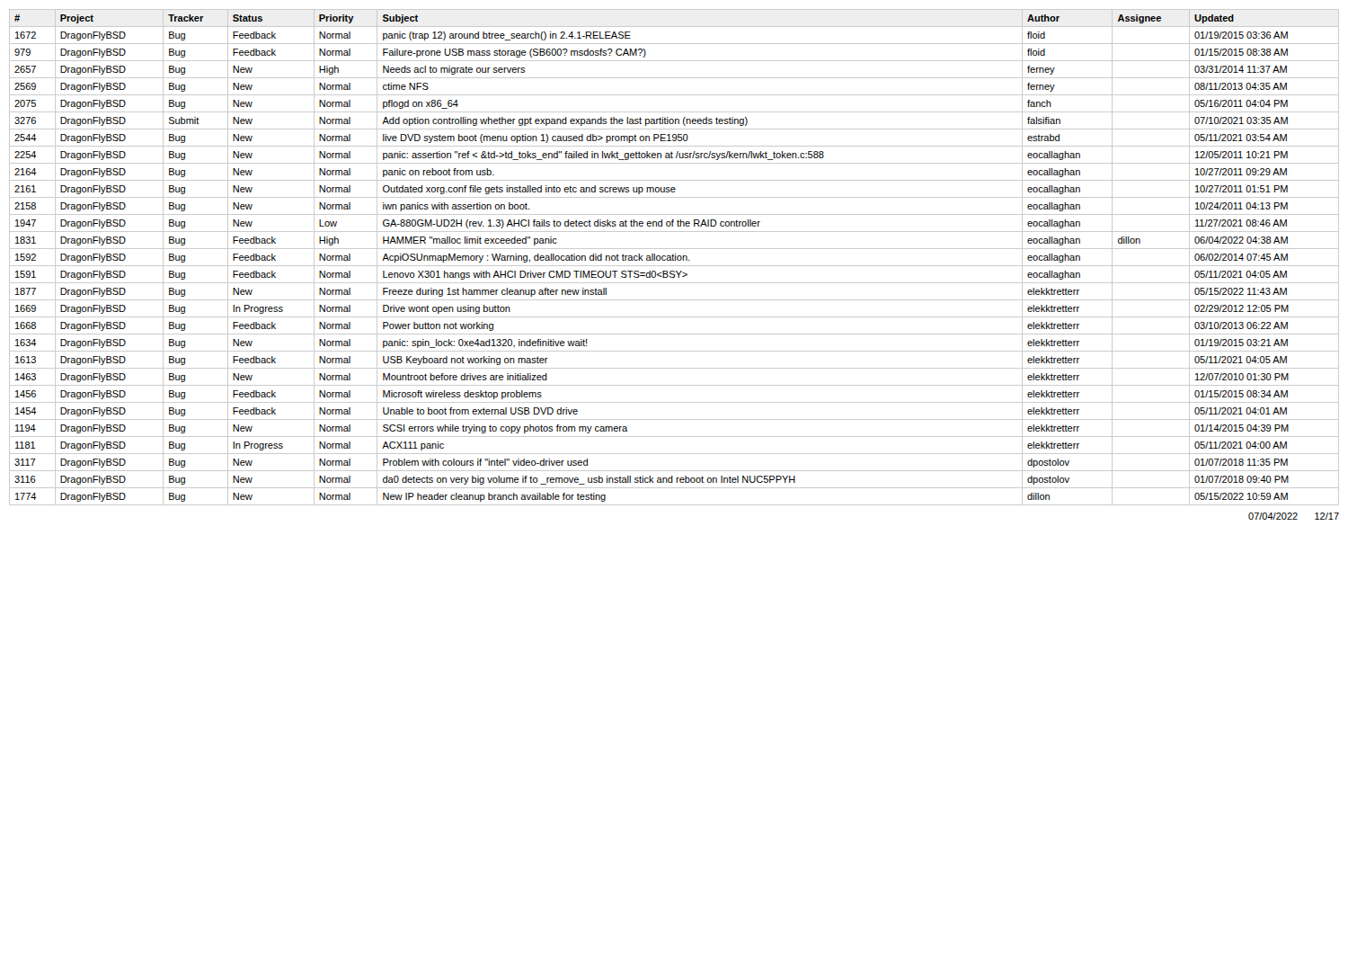| # | Project | Tracker | Status | Priority | Subject | Author | Assignee | Updated |
| --- | --- | --- | --- | --- | --- | --- | --- | --- |
| 1672 | DragonFlyBSD | Bug | Feedback | Normal | panic (trap 12) around btree_search() in 2.4.1-RELEASE | floid | | 01/19/2015 03:36 AM |
| 979 | DragonFlyBSD | Bug | Feedback | Normal | Failure-prone USB mass storage (SB600? msdosfs? CAM?) | floid | | 01/15/2015 08:38 AM |
| 2657 | DragonFlyBSD | Bug | New | High | Needs acl to migrate our servers | ferney | | 03/31/2014 11:37 AM |
| 2569 | DragonFlyBSD | Bug | New | Normal | ctime NFS | ferney | | 08/11/2013 04:35 AM |
| 2075 | DragonFlyBSD | Bug | New | Normal | pflogd on x86_64 | fanch | | 05/16/2011 04:04 PM |
| 3276 | DragonFlyBSD | Submit | New | Normal | Add option controlling whether gpt expand expands the last partition (needs testing) | falsifian | | 07/10/2021 03:35 AM |
| 2544 | DragonFlyBSD | Bug | New | Normal | live DVD system boot (menu option 1) caused db> prompt on PE1950 | estrabd | | 05/11/2021 03:54 AM |
| 2254 | DragonFlyBSD | Bug | New | Normal | panic: assertion "ref < &td->td_toks_end" failed in lwkt_gettoken at /usr/src/sys/kern/lwkt_token.c:588 | eocallaghan | | 12/05/2011 10:21 PM |
| 2164 | DragonFlyBSD | Bug | New | Normal | panic on reboot from usb. | eocallaghan | | 10/27/2011 09:29 AM |
| 2161 | DragonFlyBSD | Bug | New | Normal | Outdated xorg.conf file gets installed into etc and screws up mouse | eocallaghan | | 10/27/2011 01:51 PM |
| 2158 | DragonFlyBSD | Bug | New | Normal | iwn panics with assertion on boot. | eocallaghan | | 10/24/2011 04:13 PM |
| 1947 | DragonFlyBSD | Bug | New | Low | GA-880GM-UD2H (rev. 1.3) AHCI fails to detect disks at the end of the RAID controller | eocallaghan | | 11/27/2021 08:46 AM |
| 1831 | DragonFlyBSD | Bug | Feedback | High | HAMMER "malloc limit exceeded" panic | eocallaghan | dillon | 06/04/2022 04:38 AM |
| 1592 | DragonFlyBSD | Bug | Feedback | Normal | AcpiOSUnmapMemory : Warning, deallocation did not track allocation. | eocallaghan | | 06/02/2014 07:45 AM |
| 1591 | DragonFlyBSD | Bug | Feedback | Normal | Lenovo X301 hangs with AHCI Driver CMD TIMEOUT STS=d0<BSY> | eocallaghan | | 05/11/2021 04:05 AM |
| 1877 | DragonFlyBSD | Bug | New | Normal | Freeze during 1st hammer cleanup after new install | elekktretterr | | 05/15/2022 11:43 AM |
| 1669 | DragonFlyBSD | Bug | In Progress | Normal | Drive wont open using button | elekktretterr | | 02/29/2012 12:05 PM |
| 1668 | DragonFlyBSD | Bug | Feedback | Normal | Power button not working | elekktretterr | | 03/10/2013 06:22 AM |
| 1634 | DragonFlyBSD | Bug | New | Normal | panic: spin_lock: 0xe4ad1320, indefinitive wait! | elekktretterr | | 01/19/2015 03:21 AM |
| 1613 | DragonFlyBSD | Bug | Feedback | Normal | USB Keyboard not working on master | elekktretterr | | 05/11/2021 04:05 AM |
| 1463 | DragonFlyBSD | Bug | New | Normal | Mountroot before drives are initialized | elekktretterr | | 12/07/2010 01:30 PM |
| 1456 | DragonFlyBSD | Bug | Feedback | Normal | Microsoft wireless desktop problems | elekktretterr | | 01/15/2015 08:34 AM |
| 1454 | DragonFlyBSD | Bug | Feedback | Normal | Unable to boot from external USB DVD drive | elekktretterr | | 05/11/2021 04:01 AM |
| 1194 | DragonFlyBSD | Bug | New | Normal | SCSI errors while trying to copy photos from my camera | elekktretterr | | 01/14/2015 04:39 PM |
| 1181 | DragonFlyBSD | Bug | In Progress | Normal | ACX111 panic | elekktretterr | | 05/11/2021 04:00 AM |
| 3117 | DragonFlyBSD | Bug | New | Normal | Problem with colours if "intel" video-driver used | dpostolov | | 01/07/2018 11:35 PM |
| 3116 | DragonFlyBSD | Bug | New | Normal | da0 detects on very big volume if to _remove_ usb install stick and reboot on Intel NUC5PPYH | dpostolov | | 01/07/2018 09:40 PM |
| 1774 | DragonFlyBSD | Bug | New | Normal | New IP header cleanup branch available for testing | dillon | | 05/15/2022 10:59 AM |
07/04/2022 12/17